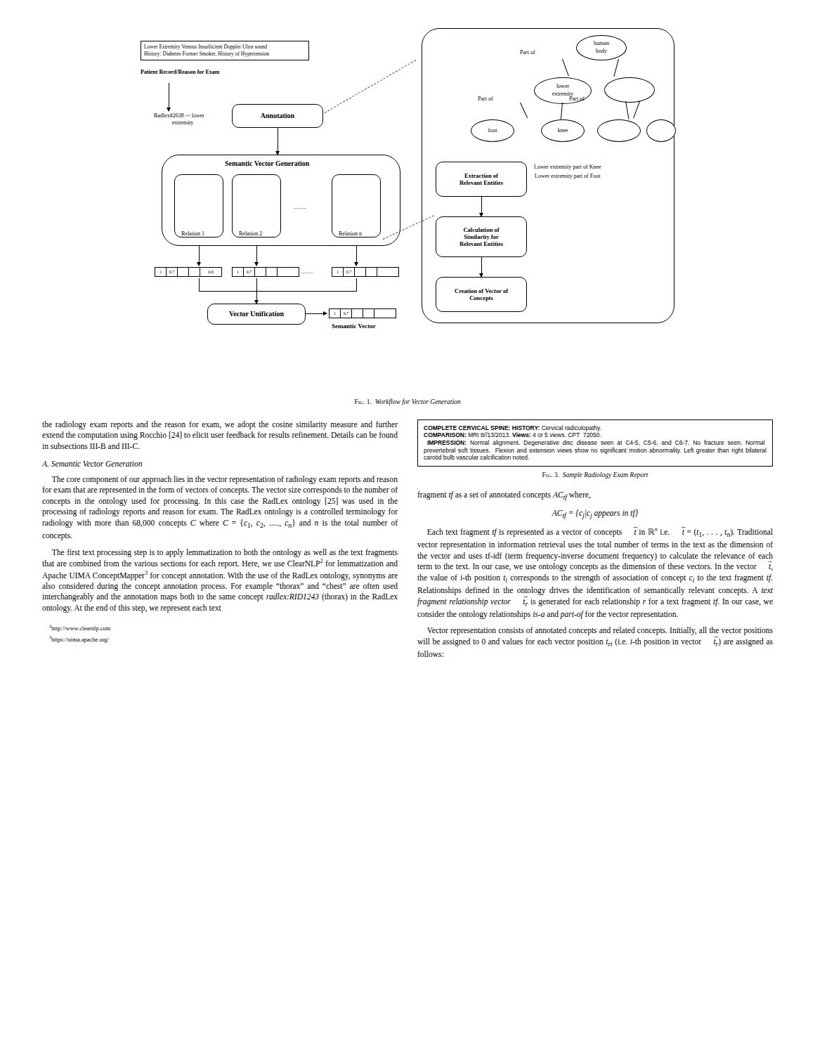Lower Extremity Venous Insufficient Doppler Ultra sound
History: Diabetes Former Smoker, History of Hypertension
Patient Record/Reason for Exam
Annotation
Radlex#2638 -> lower
extremity
Semantic Vector Generation
Relation 1
Relation 2
.........
Relation n
1
0.7
0.6
1
0.7
.........
1
0.7
Vector Unification
1
0.7
Semantic Vector
human
body
lower
extremity
foot
knee
Part of
Part of
Part of
Extraction of
Relevant Entities
Lower extremity part of Knee
Lower extremity part of Foot
Calculation of
Similarity for
Relevant Entities
Creation of Vector of
Concepts
Fig. 1. Workflow for Vector Generation
the radiology exam reports and the reason for exam, we adopt the cosine similarity measure and further extend the computation using Rocchio [24] to elicit user feedback for results refinement. Details can be found in subsections III-B and III-C.
A. Semantic Vector Generation
The core component of our approach lies in the vector representation of radiology exam reports and reason for exam that are represented in the form of vectors of concepts. The vector size corresponds to the number of concepts in the ontology used for processing. In this case the RadLex ontology [25] was used in the processing of radiology reports and reason for exam. The RadLex ontology is a controlled terminology for radiology with more than 68,000 concepts C where C = {c1, c2, ....., cn} and n is the total number of concepts.
The first text processing step is to apply lemmatization to both the ontology as well as the text fragments that are combined from the various sections for each report. Here, we use ClearNLP2 for lemmatization and Apache UIMA ConceptMapper3 for concept annotation. With the use of the RadLex ontology, synonyms are also considered during the concept annotation process. For example “thorax” and “chest” are often used interchangeably and the annotation maps both to the same concept radlex:RID1243 (thorax) in the RadLex ontology. At the end of this step, we represent each text
2http://www.clearnlp.com
3https://uima.apache.org/
COMPLETE CERVICAL SPINE: HISTORY: Cervical radiculopathy.
COMPARISON: MRI 8//13/2013. Views: 4 or 5 views. CPT 72050.
IMPRESSION: Normal alignment. Degenerative disc disease seen at C4-5, C5-6, and C6-7. No fracture seen. Normal prevertebral soft tissues. Flexion and extension views show no significant motion abnormality. Left greater than right bilateral carotid bulb vascular calcification noted.
Fig. 3. Sample Radiology Exam Report
fragment tf as a set of annotated concepts ACtf where,
ACtf = {cj|cj appears in tf}
Each text fragment tf is represented as a vector of concepts t in ℝn i.e. t = (t1, . . . , tn). Traditional vector representation in information retrieval uses the total number of terms in the text as the dimension of the vector and uses tf-idf (term frequency-inverse document frequency) to calculate the relevance of each term to the text. In our case, we use ontology concepts as the dimension of these vectors. In the vector t, the value of i-th position ti corresponds to the strength of association of concept ci to the text fragment tf. Relationships defined in the ontology drives the identification of semantically relevant concepts. A text fragment relationship vector tr is generated for each relationship r for a text fragment tf. In our case, we consider the ontology relationships is-a and part-of for the vector representation.
Vector representation consists of annotated concepts and related concepts. Initially, all the vector positions will be assigned to 0 and values for each vector position tri (i.e. i-th position in vector tr) are assigned as follows: